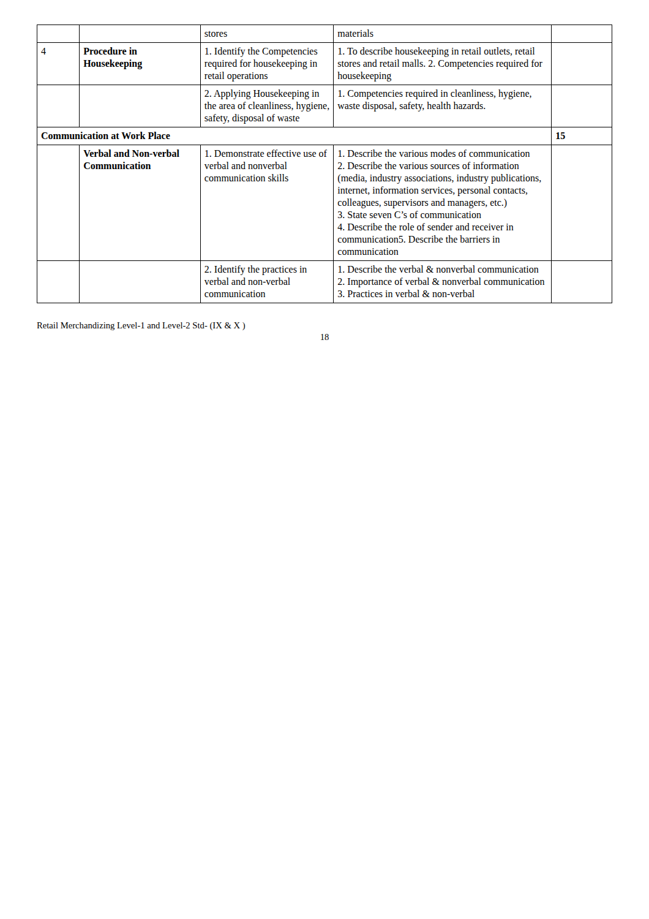| | | stores | materials | |
| 4 | Procedure in Housekeeping | 1. Identify the Competencies required for housekeeping in retail operations | 1. To describe housekeeping in retail outlets, retail stores and retail malls. 2. Competencies required for housekeeping | |
| | | 2. Applying Housekeeping in the area of cleanliness, hygiene, safety, disposal of waste | 1. Competencies required in cleanliness, hygiene, waste disposal, safety, health hazards. | |
| Communication at Work Place | 15 |
| | Verbal and Non-verbal Communication | 1. Demonstrate effective use of verbal and nonverbal communication skills | 1. Describe the various modes of communication 2. Describe the various sources of information (media, industry associations, industry publications, internet, information services, personal contacts, colleagues, supervisors and managers, etc.) 3. State seven C’s of communication 4. Describe the role of sender and receiver in communication5. Describe the barriers in communication | |
| | | 2. Identify the practices in verbal and non-verbal communication | 1. Describe the verbal & nonverbal communication 2. Importance of verbal & nonverbal communication 3. Practices in verbal & non-verbal | |
Retail Merchandizing Level-1 and Level-2 Std- (IX & X )
18